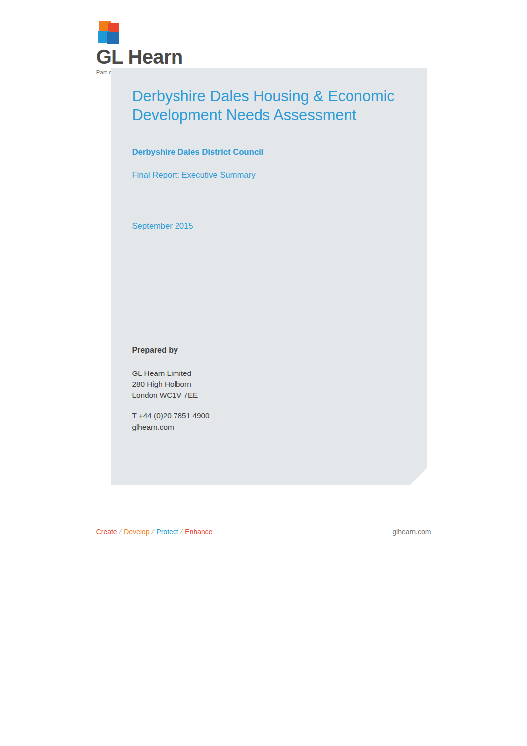GL Hearn
Part of Capita plc
Derbyshire Dales Housing & Economic Development Needs Assessment
Derbyshire Dales District Council
Final Report: Executive Summary
September 2015
Prepared by
GL Hearn Limited
280 High Holborn
London WC1V 7EE
T +44 (0)20 7851 4900
glhearn.com
Create⁄Develop⁄Protect⁄Enhance
glhearn.com